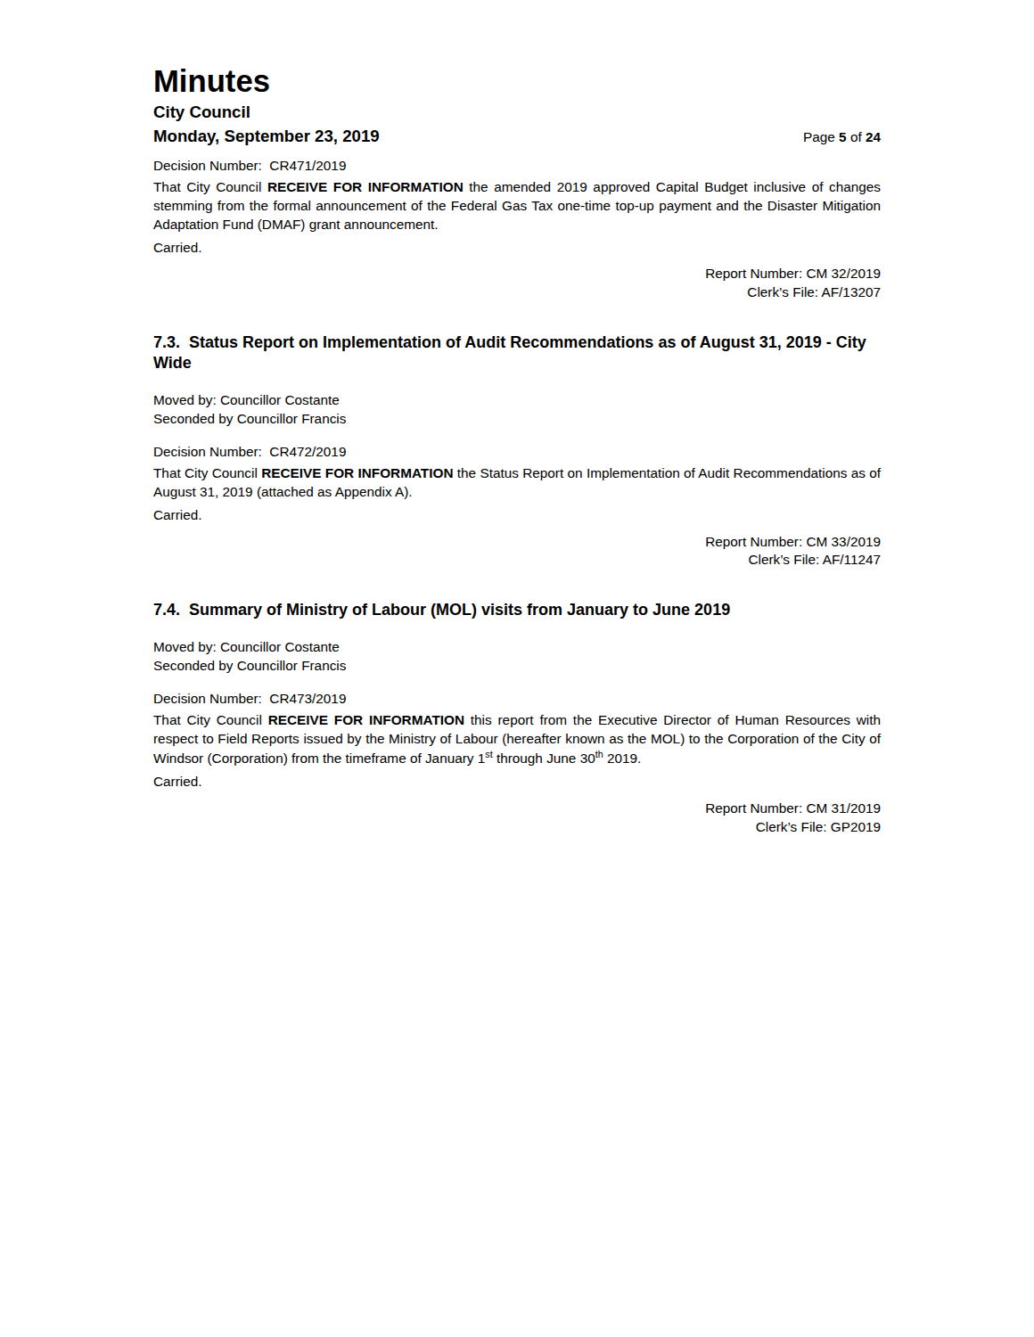Minutes
City Council
Monday, September 23, 2019 Page 5 of 24
Decision Number: CR471/2019
That City Council RECEIVE FOR INFORMATION the amended 2019 approved Capital Budget inclusive of changes stemming from the formal announcement of the Federal Gas Tax one-time top-up payment and the Disaster Mitigation Adaptation Fund (DMAF) grant announcement.
Carried.
Report Number: CM 32/2019
Clerk’s File: AF/13207
7.3. Status Report on Implementation of Audit Recommendations as of August 31, 2019 - City Wide
Moved by: Councillor Costante
Seconded by Councillor Francis
Decision Number: CR472/2019
That City Council RECEIVE FOR INFORMATION the Status Report on Implementation of Audit Recommendations as of August 31, 2019 (attached as Appendix A).
Carried.
Report Number: CM 33/2019
Clerk’s File: AF/11247
7.4. Summary of Ministry of Labour (MOL) visits from January to June 2019
Moved by: Councillor Costante
Seconded by Councillor Francis
Decision Number: CR473/2019
That City Council RECEIVE FOR INFORMATION this report from the Executive Director of Human Resources with respect to Field Reports issued by the Ministry of Labour (hereafter known as the MOL) to the Corporation of the City of Windsor (Corporation) from the timeframe of January 1st through June 30th 2019.
Carried.
Report Number: CM 31/2019
Clerk’s File: GP2019